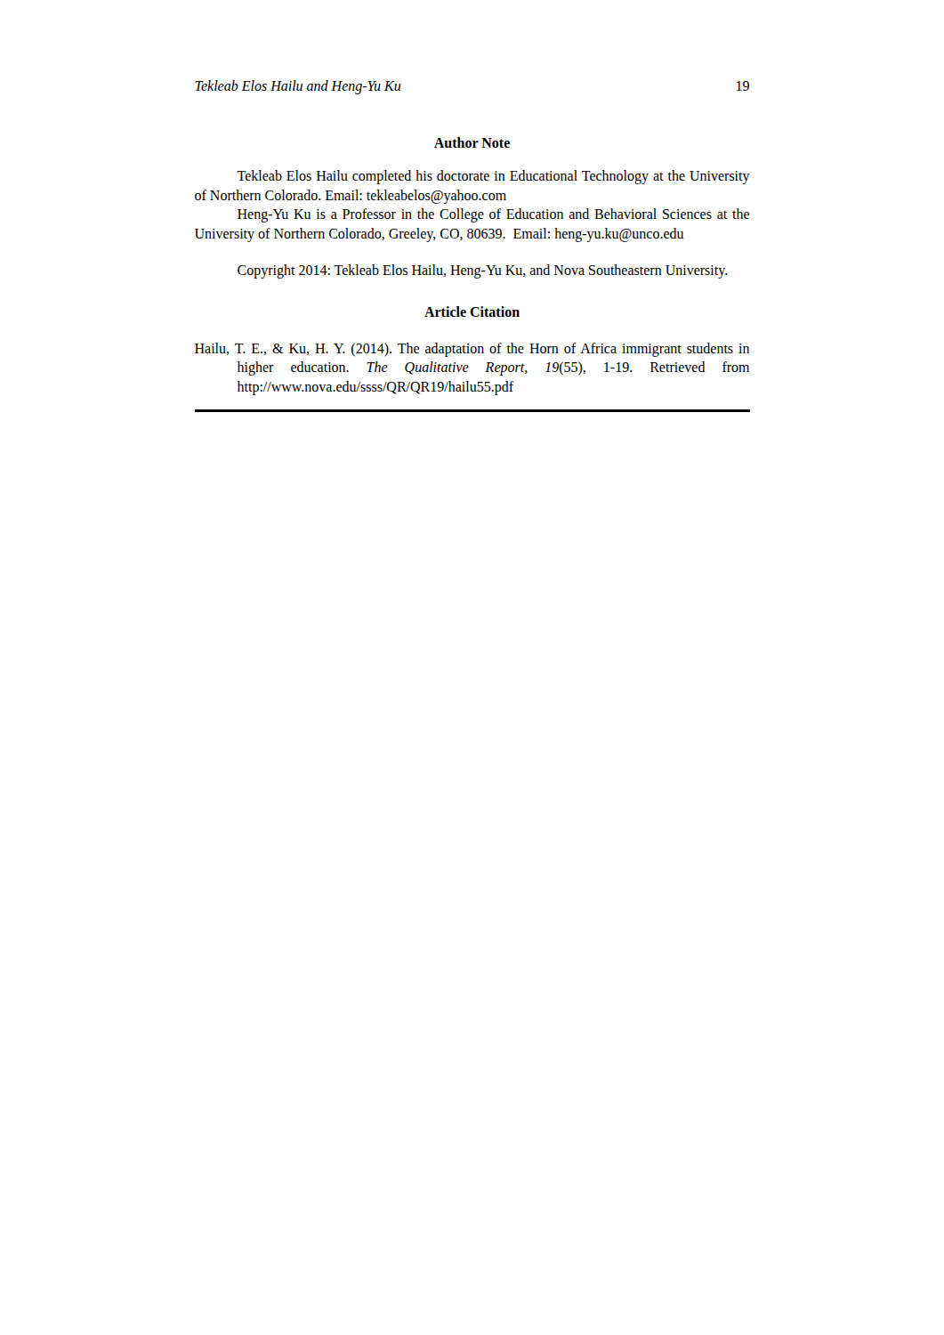Tekleab Elos Hailu and Heng-Yu Ku 19
Author Note
Tekleab Elos Hailu completed his doctorate in Educational Technology at the University of Northern Colorado. Email: tekleabelos@yahoo.com
Heng-Yu Ku is a Professor in the College of Education and Behavioral Sciences at the University of Northern Colorado, Greeley, CO, 80639. Email: heng-yu.ku@unco.edu
Copyright 2014: Tekleab Elos Hailu, Heng-Yu Ku, and Nova Southeastern University.
Article Citation
Hailu, T. E., & Ku, H. Y. (2014). The adaptation of the Horn of Africa immigrant students in higher education. The Qualitative Report, 19(55), 1-19. Retrieved from http://www.nova.edu/ssss/QR/QR19/hailu55.pdf